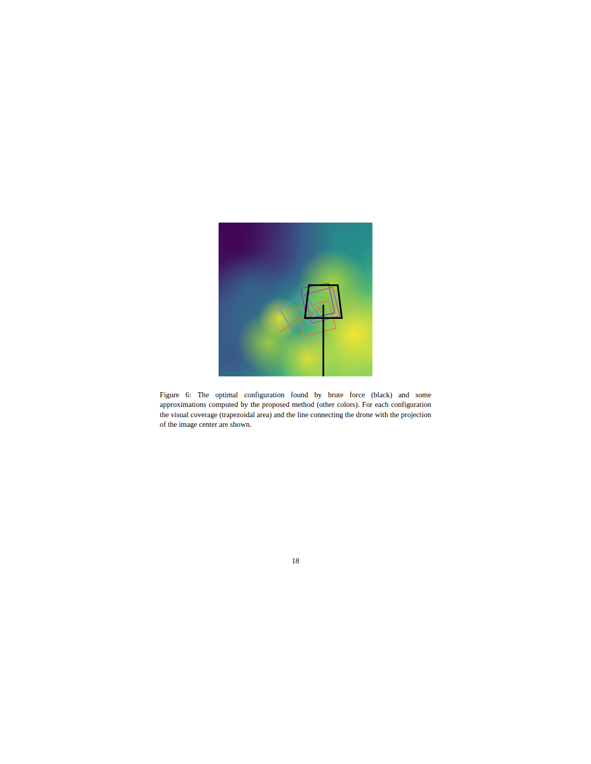Figure 6: The optimal configuration found by brute force (black) and some approximations computed by the proposed method (other colors). For each configuration the visual coverage (trapezoidal area) and the line connecting the drone with the projection of the image center are shown.
18